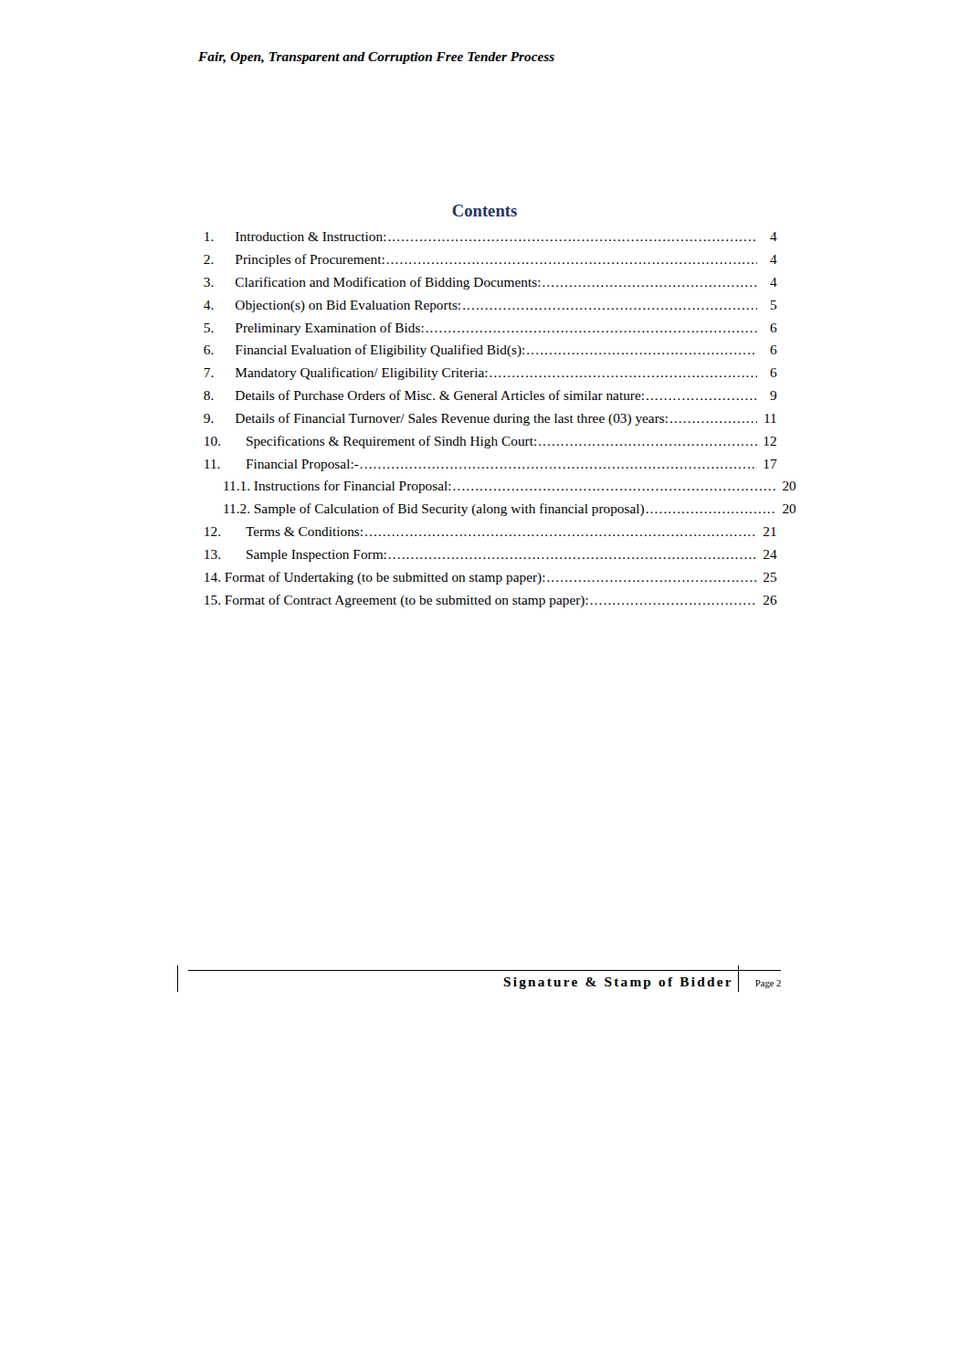Fair, Open, Transparent and Corruption Free Tender Process
Contents
1. Introduction & Instruction: .......................................................................................................................... 4
2. Principles of Procurement: .......................................................................................................................... 4
3. Clarification and Modification of Bidding Documents: .......................................................................................................................... 4
4. Objection(s) on Bid Evaluation Reports: .......................................................................................................................... 5
5. Preliminary Examination of Bids: .......................................................................................................................... 6
6. Financial Evaluation of Eligibility Qualified Bid(s): .......................................................................................................................... 6
7. Mandatory Qualification/ Eligibility Criteria: .......................................................................................................................... 6
8. Details of Purchase Orders of Misc. & General Articles of similar nature: .......................................................................................................................... 9
9. Details of Financial Turnover/ Sales Revenue during the last three (03) years: .......................................................................................................................... 11
10. Specifications & Requirement of Sindh High Court: .......................................................................................................................... 12
11. Financial Proposal:- .......................................................................................................................... 17
11.1. Instructions for Financial Proposal: .......................................................................................................................... 20
11.2. Sample of Calculation of Bid Security (along with financial proposal) .......................................................................................................................... 20
12. Terms & Conditions: .......................................................................................................................... 21
13. Sample Inspection Form: .......................................................................................................................... 24
14. Format of Undertaking (to be submitted on stamp paper): .......................................................................................................................... 25
15. Format of Contract Agreement (to be submitted on stamp paper): .......................................................................................................................... 26
Signature & Stamp of Bidder Page 2